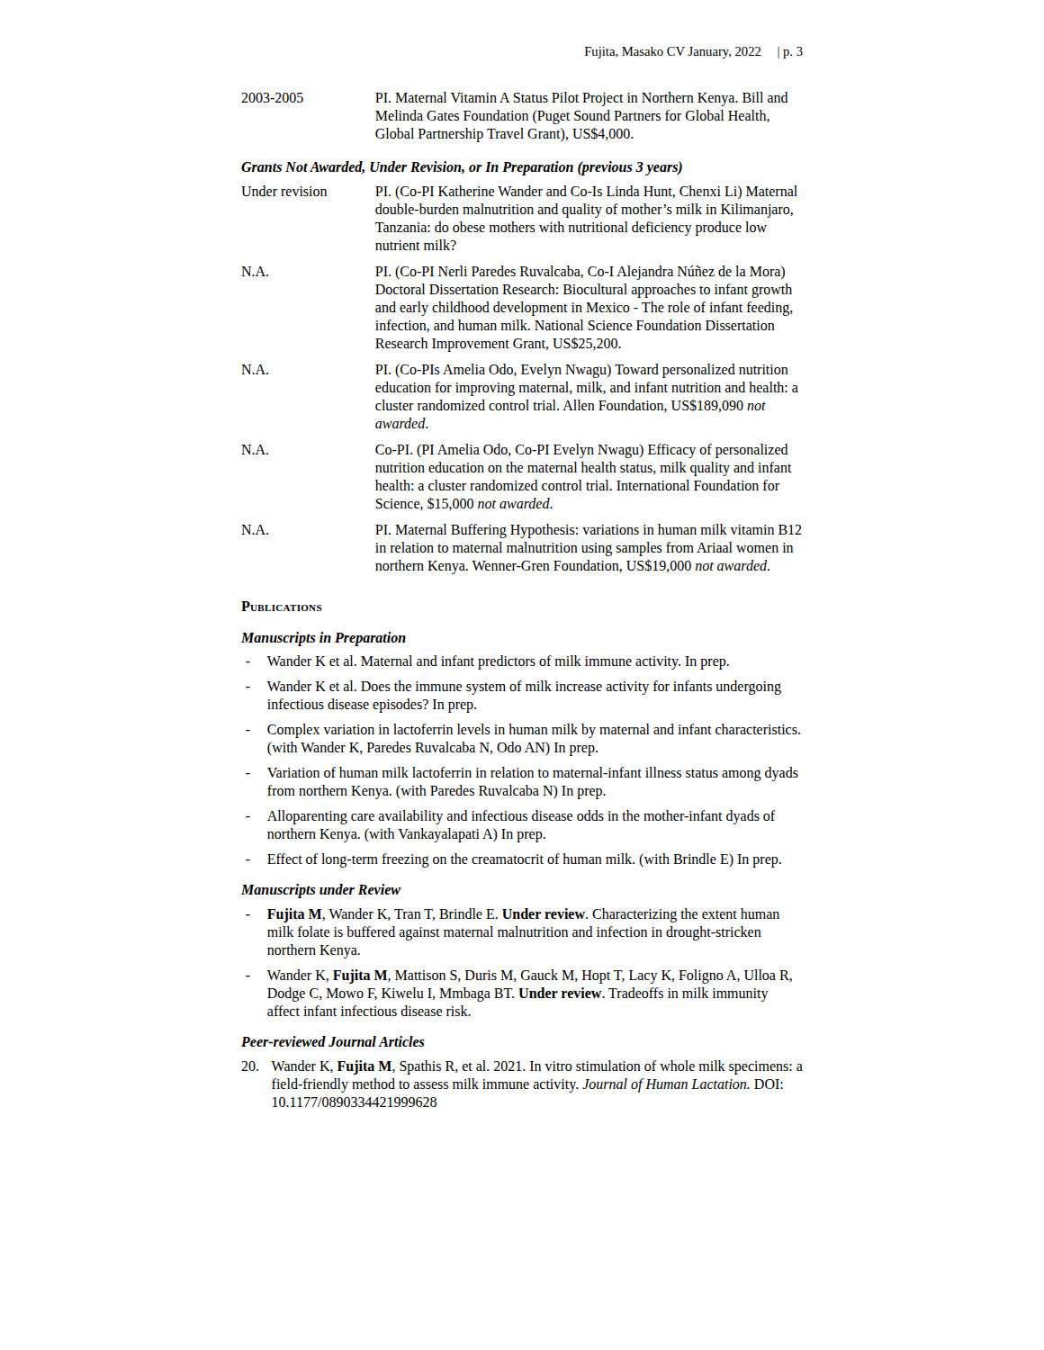Fujita, Masako CV January, 2022 | p. 3
2003-2005
PI. Maternal Vitamin A Status Pilot Project in Northern Kenya. Bill and Melinda Gates Foundation (Puget Sound Partners for Global Health, Global Partnership Travel Grant), US$4,000.
Grants Not Awarded, Under Revision, or In Preparation (previous 3 years)
Under revision
PI. (Co-PI Katherine Wander and Co-Is Linda Hunt, Chenxi Li) Maternal double-burden malnutrition and quality of mother’s milk in Kilimanjaro, Tanzania: do obese mothers with nutritional deficiency produce low nutrient milk?
N.A.
PI. (Co-PI Nerli Paredes Ruvalcaba, Co-I Alejandra Núñez de la Mora) Doctoral Dissertation Research: Biocultural approaches to infant growth and early childhood development in Mexico - The role of infant feeding, infection, and human milk. National Science Foundation Dissertation Research Improvement Grant, US$25,200.
N.A.
PI. (Co-PIs Amelia Odo, Evelyn Nwagu) Toward personalized nutrition education for improving maternal, milk, and infant nutrition and health: a cluster randomized control trial. Allen Foundation, US$189,090 not awarded.
N.A.
Co-PI. (PI Amelia Odo, Co-PI Evelyn Nwagu) Efficacy of personalized nutrition education on the maternal health status, milk quality and infant health: a cluster randomized control trial. International Foundation for Science, $15,000 not awarded.
N.A.
PI. Maternal Buffering Hypothesis: variations in human milk vitamin B12 in relation to maternal malnutrition using samples from Ariaal women in northern Kenya. Wenner-Gren Foundation, US$19,000 not awarded.
Publications
Manuscripts in Preparation
Wander K et al. Maternal and infant predictors of milk immune activity. In prep.
Wander K et al. Does the immune system of milk increase activity for infants undergoing infectious disease episodes? In prep.
Complex variation in lactoferrin levels in human milk by maternal and infant characteristics. (with Wander K, Paredes Ruvalcaba N, Odo AN) In prep.
Variation of human milk lactoferrin in relation to maternal-infant illness status among dyads from northern Kenya. (with Paredes Ruvalcaba N) In prep.
Alloparenting care availability and infectious disease odds in the mother-infant dyads of northern Kenya. (with Vankayalapati A) In prep.
Effect of long-term freezing on the creamatocrit of human milk. (with Brindle E) In prep.
Manuscripts under Review
Fujita M, Wander K, Tran T, Brindle E. Under review. Characterizing the extent human milk folate is buffered against maternal malnutrition and infection in drought-stricken northern Kenya.
Wander K, Fujita M, Mattison S, Duris M, Gauck M, Hopt T, Lacy K, Foligno A, Ulloa R, Dodge C, Mowo F, Kiwelu I, Mmbaga BT. Under review. Tradeoffs in milk immunity affect infant infectious disease risk.
Peer-reviewed Journal Articles
Wander K, Fujita M, Spathis R, et al. 2021. In vitro stimulation of whole milk specimens: a field-friendly method to assess milk immune activity. Journal of Human Lactation. DOI: 10.1177/0890334421999628